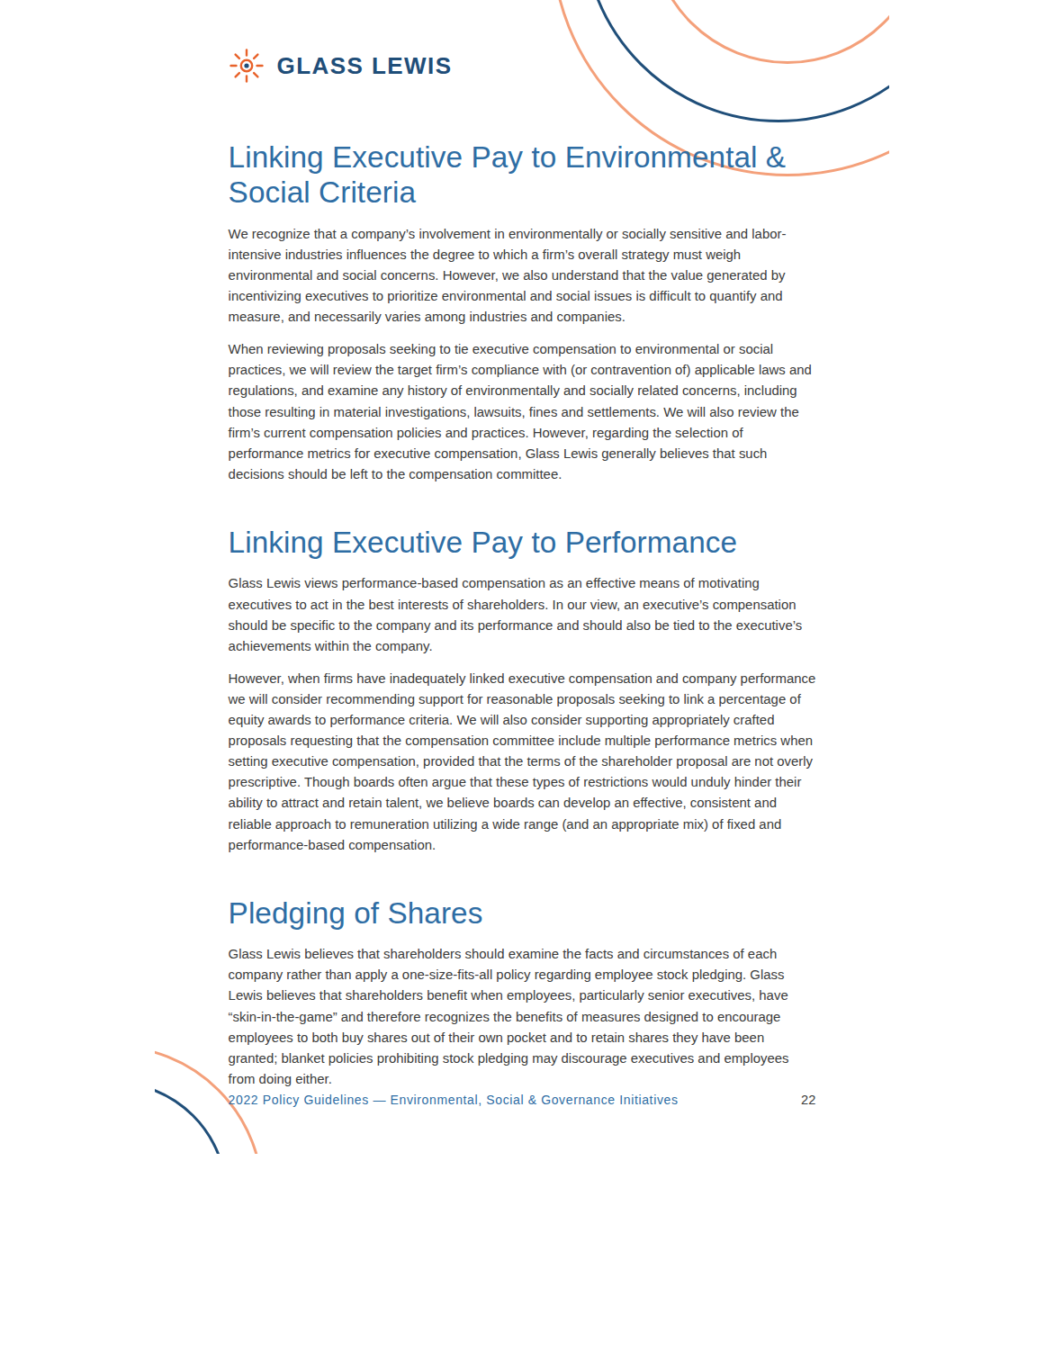GLASS LEWIS
Linking Executive Pay to Environmental & Social Criteria
We recognize that a company’s involvement in environmentally or socially sensitive and labor-intensive industries influences the degree to which a firm’s overall strategy must weigh environmental and social concerns. However, we also understand that the value generated by incentivizing executives to prioritize environmental and social issues is difficult to quantify and measure, and necessarily varies among industries and companies.
When reviewing proposals seeking to tie executive compensation to environmental or social practices, we will review the target firm’s compliance with (or contravention of) applicable laws and regulations, and examine any history of environmentally and socially related concerns, including those resulting in material investigations, lawsuits, fines and settlements. We will also review the firm’s current compensation policies and practices. However, regarding the selection of performance metrics for executive compensation, Glass Lewis generally believes that such decisions should be left to the compensation committee.
Linking Executive Pay to Performance
Glass Lewis views performance-based compensation as an effective means of motivating executives to act in the best interests of shareholders. In our view, an executive’s compensation should be specific to the company and its performance and should also be tied to the executive’s achievements within the company.
However, when firms have inadequately linked executive compensation and company performance we will consider recommending support for reasonable proposals seeking to link a percentage of equity awards to performance criteria. We will also consider supporting appropriately crafted proposals requesting that the compensation committee include multiple performance metrics when setting executive compensation, provided that the terms of the shareholder proposal are not overly prescriptive. Though boards often argue that these types of restrictions would unduly hinder their ability to attract and retain talent, we believe boards can develop an effective, consistent and reliable approach to remuneration utilizing a wide range (and an appropriate mix) of fixed and performance-based compensation.
Pledging of Shares
Glass Lewis believes that shareholders should examine the facts and circumstances of each company rather than apply a one-size-fits-all policy regarding employee stock pledging. Glass Lewis believes that shareholders benefit when employees, particularly senior executives, have “skin-in-the-game” and therefore recognizes the benefits of measures designed to encourage employees to both buy shares out of their own pocket and to retain shares they have been granted; blanket policies prohibiting stock pledging may discourage executives and employees from doing either.
2022 Policy Guidelines — Environmental, Social & Governance Initiatives
22